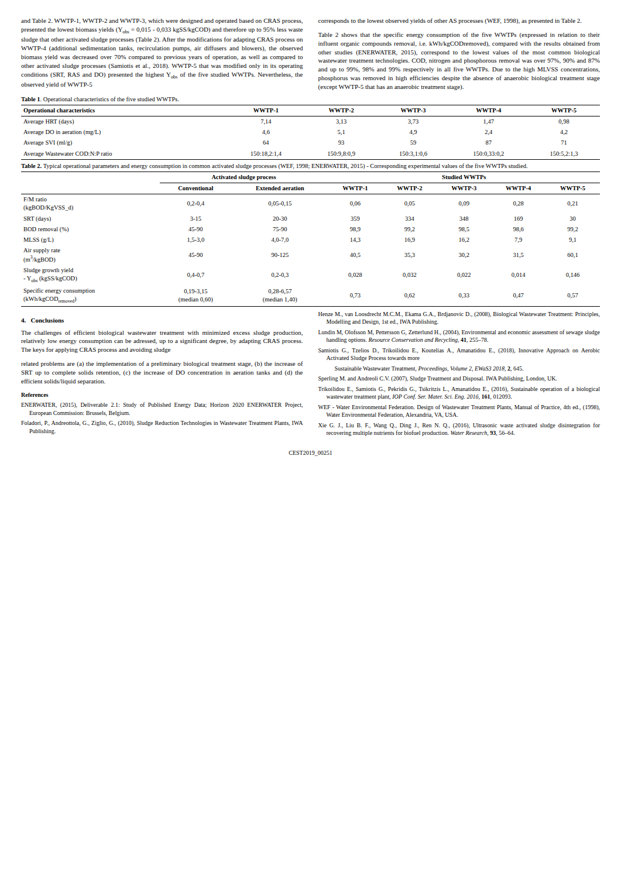and Table 2. WWTP-1, WWTP-2 and WWTP-3, which were designed and operated based on CRAS process, presented the lowest biomass yields (Yobs = 0,015 - 0,033 kgSS/kgCOD) and therefore up to 95% less waste sludge that other activated sludge processes (Table 2). After the modifications for adapting CRAS process on WWTP-4 (additional sedimentation tanks, recirculation pumps, air diffusers and blowers), the observed biomass yield was decreased over 70% compared to previous years of operation, as well as compared to other activated sludge processes (Samiotis et al., 2018). WWTP-5 that was modified only in its operating conditions (SRT, RAS and DO) presented the highest Yobs of the five studied WWTPs. Nevertheless, the observed yield of WWTP-5
corresponds to the lowest observed yields of other AS processes (WEF, 1998), as presented in Table 2.
Table 2 shows that the specific energy consumption of the five WWTPs (expressed in relation to their influent organic compounds removal, i.e. kWh/kgCODremoved), compared with the results obtained from other studies (ENERWATER, 2015), correspond to the lowest values of the most common biological wastewater treatment technologies. COD, nitrogen and phosphorous removal was over 97%, 90% and 87% and up to 99%, 98% and 99% respectively in all five WWTPs. Due to the high MLVSS concentrations, phosphorus was removed in high efficiencies despite the absence of anaerobic biological treatment stage (except WWTP-5 that has an anaerobic treatment stage).
Table 1 . Operational characteristics of the five studied WWTPs.
| Operational characteristics | WWTP-1 | WWTP-2 | WWTP-3 | WWTP-4 | WWTP-5 |
| --- | --- | --- | --- | --- | --- |
| Average HRT (days) | 7,14 | 3,13 | 3,73 | 1,47 | 0,98 |
| Average DO in aeration (mg/L) | 4,6 | 5,1 | 4,9 | 2,4 | 4,2 |
| Average SVI (ml/g) | 64 | 93 | 59 | 87 | 71 |
| Average Wastewater COD:N:P ratio | 150:18,2:1,4 | 150:9,8:0,9 | 150:3,1:0,6 | 150:0,33:0,2 | 150:5,2:1,3 |
Table 2. Typical operational parameters and energy consumption in common activated sludge processes (WEF, 1998; ENERWATER, 2015) - Corresponding experimental values of the five WWTPs studied.
| | Activated sludge process | Studied WWTPs |
| --- | --- | --- |
| Conventional | Extended aeration | WWTP-1 | WWTP-2 | WWTP-3 | WWTP-4 | WWTP-5 |
| F/M ratio (kgBOD/KgVSS_d) | 0,2-0,4 | 0,05-0,15 | 0,06 | 0,05 | 0,09 | 0,28 | 0,21 |
| SRT (days) | 3-15 | 20-30 | 359 | 334 | 348 | 169 | 30 |
| BOD removal (%) | 45-90 | 75-90 | 98,9 | 99,2 | 98,5 | 98,6 | 99,2 |
| MLSS (g/L) | 1,5-3,0 | 4,0-7,0 | 14,3 | 16,9 | 16,2 | 7,9 | 9,1 |
| Air supply rate (m 3 /kgBOD) | 45-90 | 90-125 | 40,5 | 35,3 | 30,2 | 31,5 | 60,1 |
| Sludge growth yield - Y obs (kgSS/kgCOD) | 0,4-0,7 | 0,2-0,3 | 0,028 | 0,032 | 0,022 | 0,014 | 0,146 |
| Specific energy consumption (kWh/kgCOD removed ) | 0,19-3,15 (median 0,60) | 0,28-6,57 (median 1,40) | 0,73 | 0,62 | 0,33 | 0,47 | 0,57 |
4. Conclusions
The challenges of efficient biological wastewater treatment with minimized excess sludge production, relatively low energy consumption can be adressed, up to a significant degree, by adapting CRAS process. The keys for applying CRAS process and avoiding sludge
related problems are (a) the implementation of a preliminary biological treatment stage, (b) the increase of SRT up to complete solids retention, (c) the increase of DO concentration in aeration tanks and (d) the efficient solids/liquid separation.
References
ENERWATER, (2015), Deliverable 2.1: Study of Published Energy Data; Horizon 2020 ENERWATER Project, European Commission: Brussels, Belgium.
Foladori, P., Andreottola, G., Ziglio, G., (2010), Sludge Reduction Technologies in Wastewater Treatment Plants, IWA Publishing.
Henze M., van Loosdrecht M.C.M., Ekama G.A., Brdjanovic D., (2008), Biological Wastewater Treatment: Principles, Modelling and Design, 1st ed., IWA Publishing.
Lundin M, Olofsson M, Pettersson G, Zetterlund H., (2004), Environmental and economic assessment of sewage sludge handling options. Resource Conservation and Recycling, 41, 255–78.
Samiotis G., Tzelios D., Trikoilidou E., Koutelias A., Amanatidou E., (2018), Innovative Approach on Aerobic Activated Sludge Process towards more
Sustainable Wastewater Treatment, Proceedings, Volume 2, EWaS3 2018, 2, 645.
Sperling M. and Andreoli C.V. (2007), Sludge Treatment and Disposal. IWA Publishing, London, UK.
Trikoilidou E., Samiotis G., Pekridis G., Tsikritzis L., Amanatidou E., (2016), Sustainable operation of a biological wastewater treatment plant, IOP Conf. Ser. Mater. Sci. Eng. 2016, 161, 012093.
WEF - Water Environmental Federation. Design of Wastewater Treatment Plants, Manual of Practice, 4th ed., (1998), Water Environmental Federation, Alexandria, VA, USA.
Xie G. J., Liu B. F., Wang Q., Ding J., Ren N. Q., (2016), Ultrasonic waste activated sludge disintegration for recovering multiple nutrients for biofuel production. Water Research, 93, 56–64.
CEST2019_00251